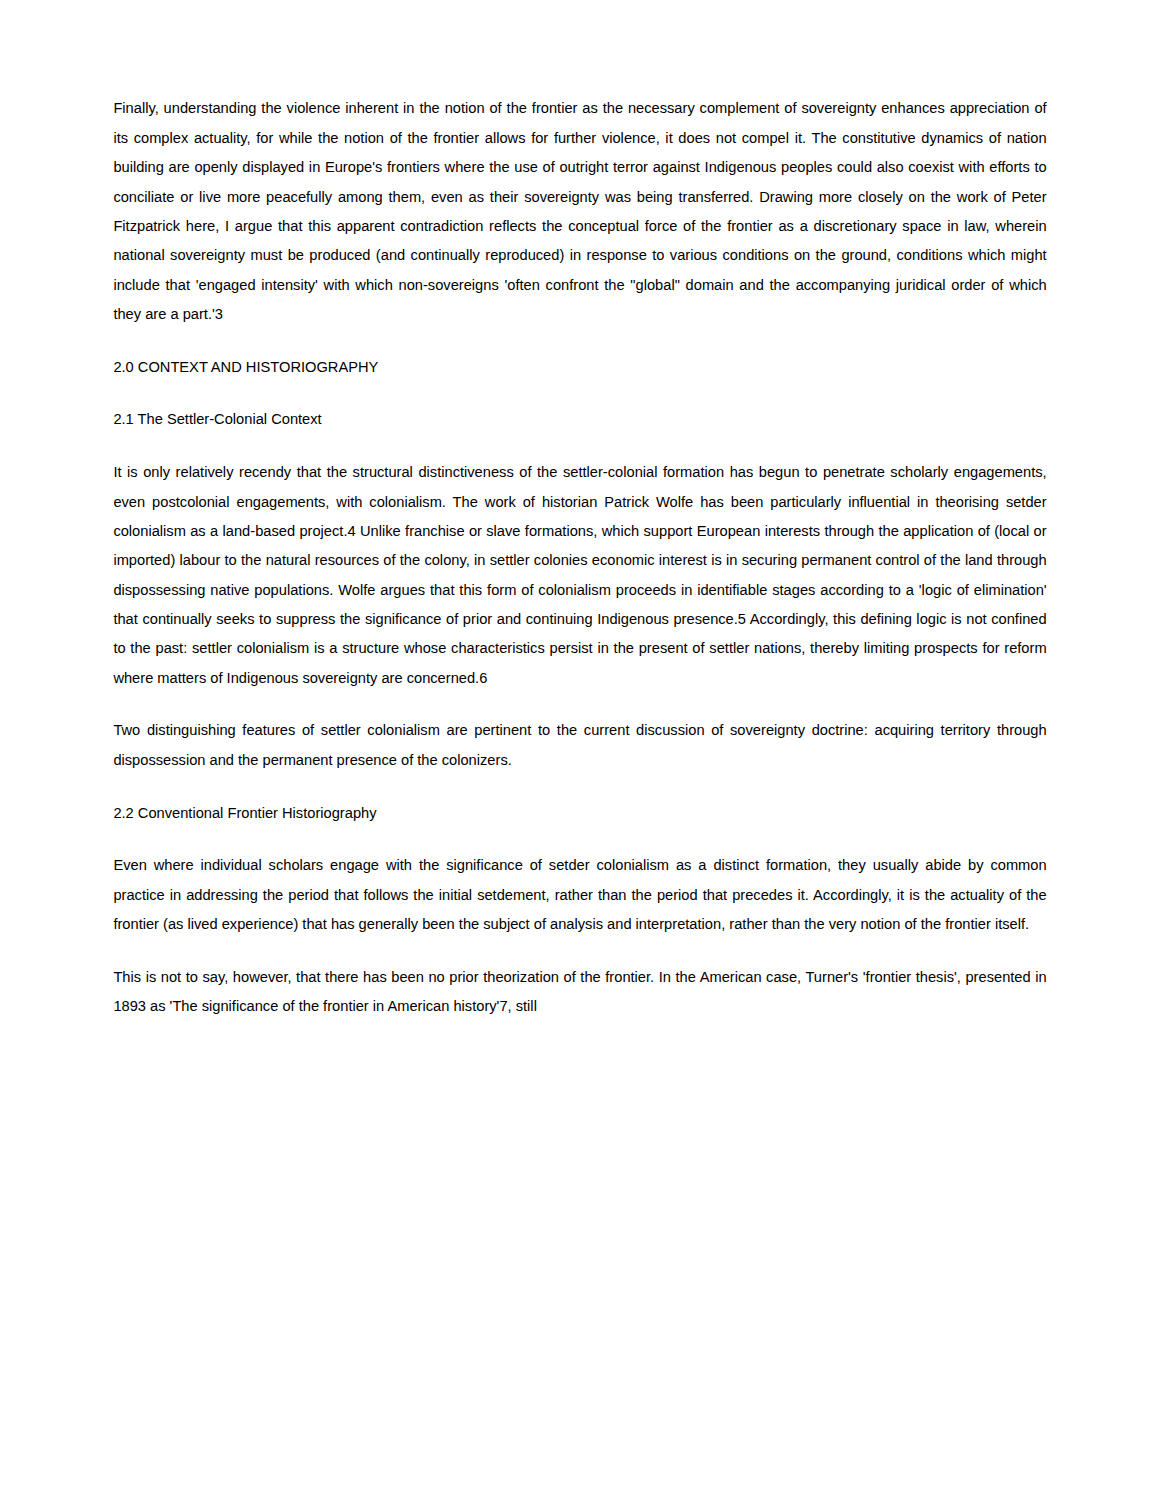Finally, understanding the violence inherent in the notion of the frontier as the necessary complement of sovereignty enhances appreciation of its complex actuality, for while the notion of the frontier allows for further violence, it does not compel it. The constitutive dynamics of nation building are openly displayed in Europe's frontiers where the use of outright terror against Indigenous peoples could also coexist with efforts to conciliate or live more peacefully among them, even as their sovereignty was being transferred. Drawing more closely on the work of Peter Fitzpatrick here, I argue that this apparent contradiction reflects the conceptual force of the frontier as a discretionary space in law, wherein national sovereignty must be produced (and continually reproduced) in response to various conditions on the ground, conditions which might include that 'engaged intensity' with which non-sovereigns 'often confront the "global" domain and the accompanying juridical order of which they are a part.'3
2.0 CONTEXT AND HISTORIOGRAPHY
2.1 The Settler-Colonial Context
It is only relatively recendy that the structural distinctiveness of the settler-colonial formation has begun to penetrate scholarly engagements, even postcolonial engagements, with colonialism. The work of historian Patrick Wolfe has been particularly influential in theorising setder colonialism as a land-based project.4 Unlike franchise or slave formations, which support European interests through the application of (local or imported) labour to the natural resources of the colony, in settler colonies economic interest is in securing permanent control of the land through dispossessing native populations. Wolfe argues that this form of colonialism proceeds in identifiable stages according to a 'logic of elimination' that continually seeks to suppress the significance of prior and continuing Indigenous presence.5 Accordingly, this defining logic is not confined to the past: settler colonialism is a structure whose characteristics persist in the present of settler nations, thereby limiting prospects for reform where matters of Indigenous sovereignty are concerned.6
Two distinguishing features of settler colonialism are pertinent to the current discussion of sovereignty doctrine: acquiring territory through dispossession and the permanent presence of the colonizers.
2.2 Conventional Frontier Historiography
Even where individual scholars engage with the significance of setder colonialism as a distinct formation, they usually abide by common practice in addressing the period that follows the initial setdement, rather than the period that precedes it. Accordingly, it is the actuality of the frontier (as lived experience) that has generally been the subject of analysis and interpretation, rather than the very notion of the frontier itself.
This is not to say, however, that there has been no prior theorization of the frontier. In the American case, Turner's 'frontier thesis', presented in 1893 as 'The significance of the frontier in American history'7, still